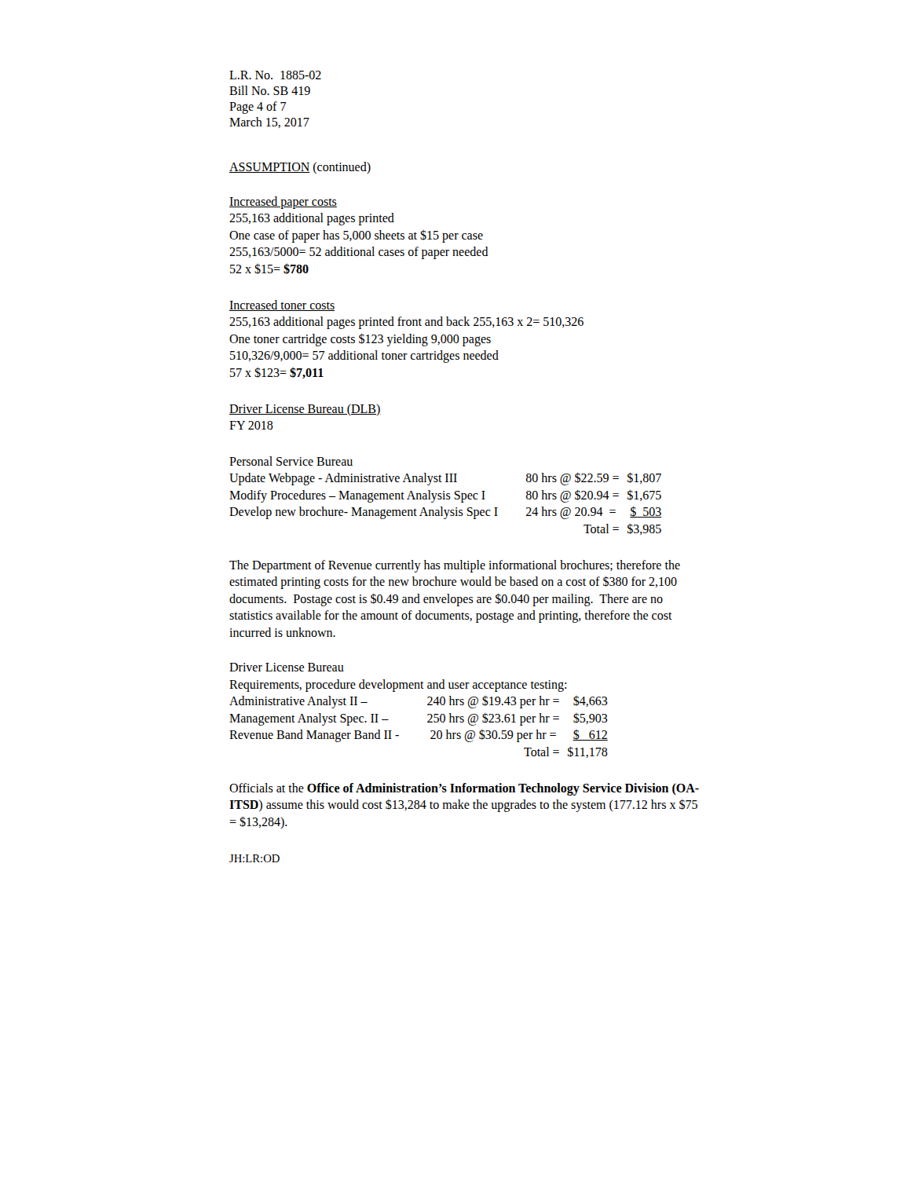L.R. No. 1885-02
Bill No. SB 419
Page 4 of 7
March 15, 2017
ASSUMPTION (continued)
Increased paper costs
255,163 additional pages printed
One case of paper has 5,000 sheets at $15 per case
255,163/5000= 52 additional cases of paper needed
52 x $15= $780
Increased toner costs
255,163 additional pages printed front and back 255,163 x 2= 510,326
One toner cartridge costs $123 yielding 9,000 pages
510,326/9,000= 57 additional toner cartridges needed
57 x $123= $7,011
Driver License Bureau (DLB)
FY 2018
Personal Service Bureau
| Update Webpage - Administrative Analyst III | 80 hrs @ $22.59 = | $1,807 |
| Modify Procedures – Management Analysis Spec I | 80 hrs @ $20.94 = | $1,675 |
| Develop new brochure- Management Analysis Spec I | 24 hrs @ 20.94 = | $ 503 |
| | Total = | $3,985 |
The Department of Revenue currently has multiple informational brochures; therefore the estimated printing costs for the new brochure would be based on a cost of $380 for 2,100 documents. Postage cost is $0.49 and envelopes are $0.040 per mailing. There are no statistics available for the amount of documents, postage and printing, therefore the cost incurred is unknown.
Driver License Bureau
Requirements, procedure development and user acceptance testing:
| Administrative Analyst II – | 240 hrs @ $19.43 per hr = | $4,663 |
| Management Analyst Spec. II – | 250 hrs @ $23.61 per hr = | $5,903 |
| Revenue Band Manager Band II - | 20 hrs @ $30.59 per hr = | $ 612 |
| | Total = | $11,178 |
Officials at the Office of Administration’s Information Technology Service Division (OA-ITSD) assume this would cost $13,284 to make the upgrades to the system (177.12 hrs x $75 = $13,284).
JH:LR:OD